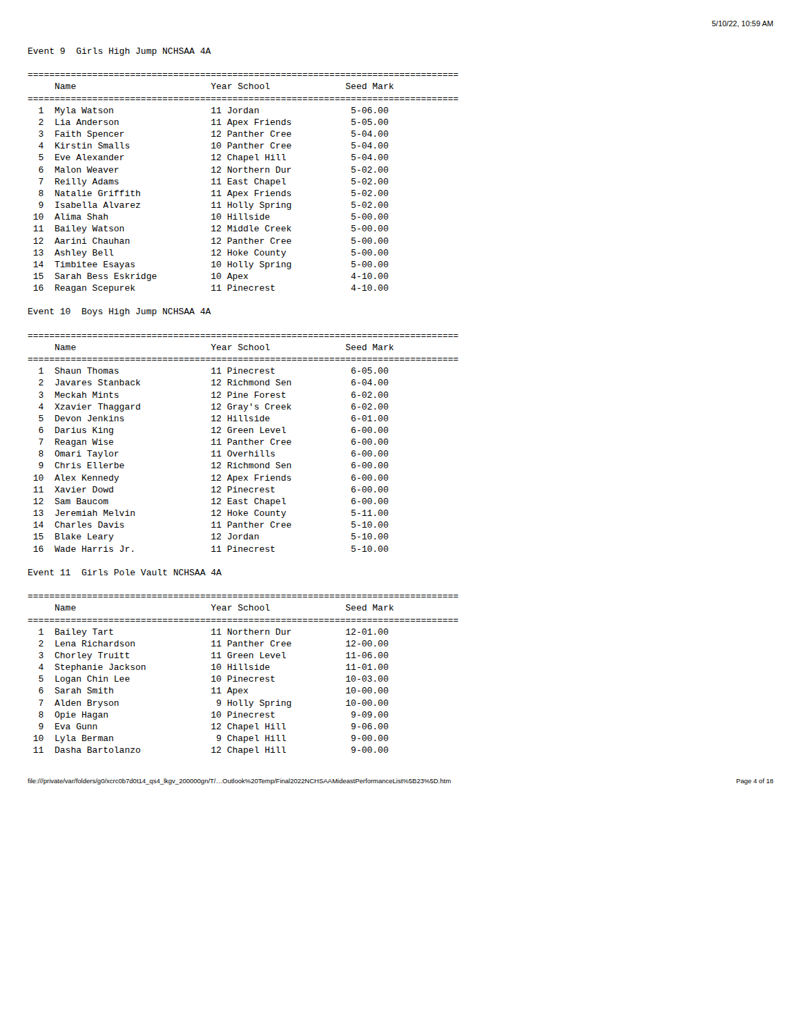5/10/22, 10:59 AM
Event 9  Girls High Jump NCHSAA 4A

================================================================================
     Name                         Year School              Seed Mark
================================================================================
  1  Myla Watson                  11 Jordan                 5-06.00
  2  Lia Anderson                 11 Apex Friends           5-05.00
  3  Faith Spencer                12 Panther Cree           5-04.00
  4  Kirstin Smalls               10 Panther Cree           5-04.00
  5  Eve Alexander                12 Chapel Hill            5-04.00
  6  Malon Weaver                 12 Northern Dur           5-02.00
  7  Reilly Adams                 11 East Chapel            5-02.00
  8  Natalie Griffith             11 Apex Friends           5-02.00
  9  Isabella Alvarez             11 Holly Spring           5-02.00
 10  Alima Shah                   10 Hillside               5-00.00
 11  Bailey Watson                12 Middle Creek           5-00.00
 12  Aarini Chauhan               12 Panther Cree           5-00.00
 13  Ashley Bell                  12 Hoke County            5-00.00
 14  Timbitee Esayas              10 Holly Spring           5-00.00
 15  Sarah Bess Eskridge          10 Apex                   4-10.00
 16  Reagan Scepurek              11 Pinecrest              4-10.00

Event 10  Boys High Jump NCHSAA 4A

================================================================================
     Name                         Year School              Seed Mark
================================================================================
  1  Shaun Thomas                 11 Pinecrest              6-05.00
  2  Javares Stanback             12 Richmond Sen           6-04.00
  3  Meckah Mints                 12 Pine Forest            6-02.00
  4  Xzavier Thaggard             12 Gray's Creek           6-02.00
  5  Devon Jenkins                12 Hillside               6-01.00
  6  Darius King                  12 Green Level            6-00.00
  7  Reagan Wise                  11 Panther Cree           6-00.00
  8  Omari Taylor                 11 Overhills              6-00.00
  9  Chris Ellerbe                12 Richmond Sen           6-00.00
 10  Alex Kennedy                 12 Apex Friends           6-00.00
 11  Xavier Dowd                  12 Pinecrest              6-00.00
 12  Sam Baucom                   12 East Chapel            6-00.00
 13  Jeremiah Melvin              12 Hoke County            5-11.00
 14  Charles Davis                11 Panther Cree           5-10.00
 15  Blake Leary                  12 Jordan                 5-10.00
 16  Wade Harris Jr.              11 Pinecrest              5-10.00

Event 11  Girls Pole Vault NCHSAA 4A

================================================================================
     Name                         Year School              Seed Mark
================================================================================
  1  Bailey Tart                  11 Northern Dur          12-01.00
  2  Lena Richardson              11 Panther Cree          12-00.00
  3  Chorley Truitt               11 Green Level           11-06.00
  4  Stephanie Jackson            10 Hillside              11-01.00
  5  Logan Chin Lee               10 Pinecrest             10-03.00
  6  Sarah Smith                  11 Apex                  10-00.00
  7  Alden Bryson                  9 Holly Spring          10-00.00
  8  Opie Hagan                   10 Pinecrest              9-09.00
  9  Eva Gunn                     12 Chapel Hill            9-06.00
 10  Lyla Berman                   9 Chapel Hill            9-00.00
 11  Dasha Bartolanzo             12 Chapel Hill            9-00.00
file:///private/var/folders/g0/xcrc0b7d0t14_qs4_lkgv_200000gn/T/…Outlook%20Temp/Final2022NCHSAAMideastPerformanceList%5B23%5D.htm Page 4 of 18